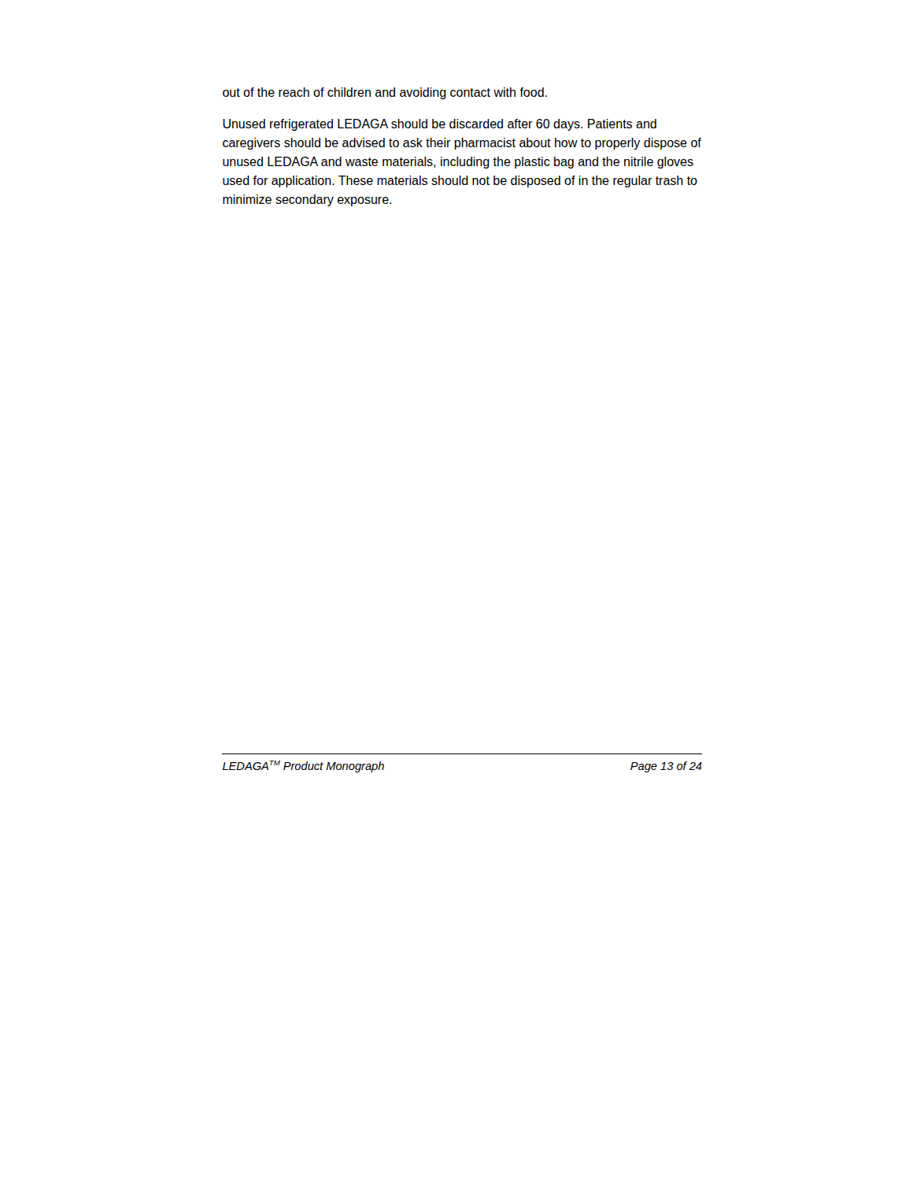out of the reach of children and avoiding contact with food.
Unused refrigerated LEDAGA should be discarded after 60 days. Patients and caregivers should be advised to ask their pharmacist about how to properly dispose of unused LEDAGA and waste materials, including the plastic bag and the nitrile gloves used for application. These materials should not be disposed of in the regular trash to minimize secondary exposure.
LEDAGATM Product Monograph
Page 13 of 24